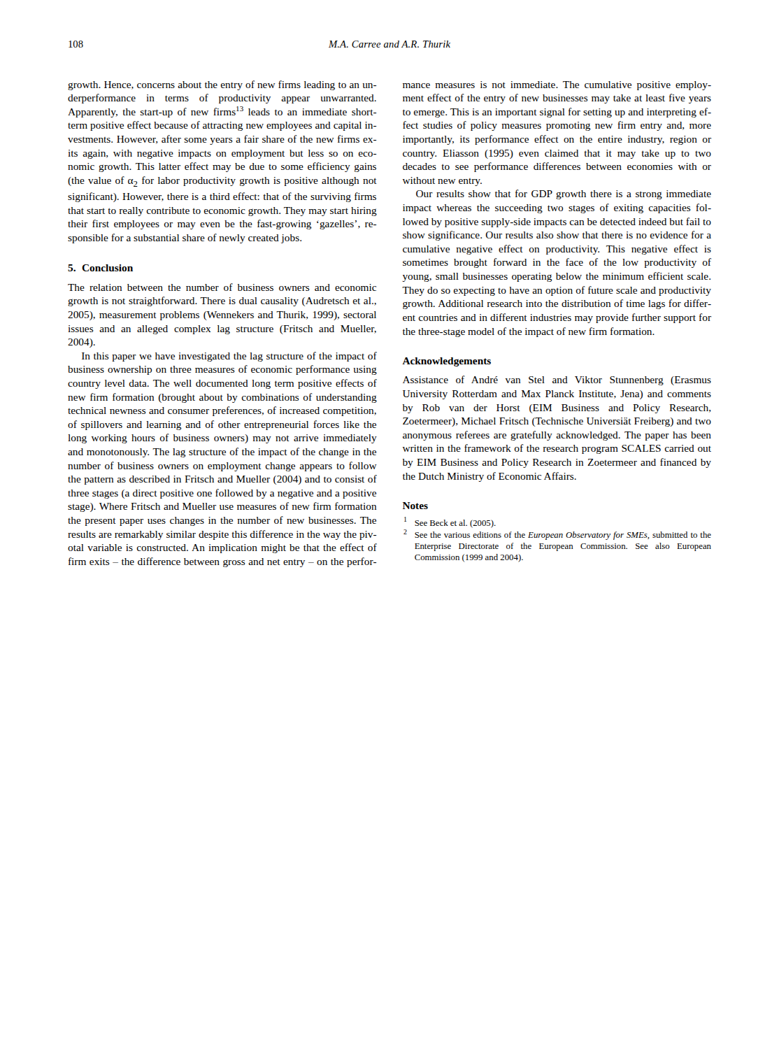108 M.A. Carree and A.R. Thurik
growth. Hence, concerns about the entry of new firms leading to an underperformance in terms of productivity appear unwarranted. Apparently, the start-up of new firms13 leads to an immediate short-term positive effect because of attracting new employees and capital investments. However, after some years a fair share of the new firms exits again, with negative impacts on employment but less so on economic growth. This latter effect may be due to some efficiency gains (the value of α2 for labor productivity growth is positive although not significant). However, there is a third effect: that of the surviving firms that start to really contribute to economic growth. They may start hiring their first employees or may even be the fast-growing ‘gazelles’, responsible for a substantial share of newly created jobs.
5. Conclusion
The relation between the number of business owners and economic growth is not straightforward. There is dual causality (Audretsch et al., 2005), measurement problems (Wennekers and Thurik, 1999), sectoral issues and an alleged complex lag structure (Fritsch and Mueller, 2004).
In this paper we have investigated the lag structure of the impact of business ownership on three measures of economic performance using country level data. The well documented long term positive effects of new firm formation (brought about by combinations of understanding technical newness and consumer preferences, of increased competition, of spillovers and learning and of other entrepreneurial forces like the long working hours of business owners) may not arrive immediately and monotonously. The lag structure of the impact of the change in the number of business owners on employment change appears to follow the pattern as described in Fritsch and Mueller (2004) and to consist of three stages (a direct positive one followed by a negative and a positive stage). Where Fritsch and Mueller use measures of new firm formation the present paper uses changes in the number of new businesses. The results are remarkably similar despite this difference in the way the pivotal variable is constructed. An implication might be that the effect of firm exits – the difference between gross and net entry – on the performance measures is not immediate. The cumulative positive employment effect of the entry of new businesses may take at least five years to emerge. This is an important signal for setting up and interpreting effect studies of policy measures promoting new firm entry and, more importantly, its performance effect on the entire industry, region or country. Eliasson (1995) even claimed that it may take up to two decades to see performance differences between economies with or without new entry.
Our results show that for GDP growth there is a strong immediate impact whereas the succeeding two stages of exiting capacities followed by positive supply-side impacts can be detected indeed but fail to show significance. Our results also show that there is no evidence for a cumulative negative effect on productivity. This negative effect is sometimes brought forward in the face of the low productivity of young, small businesses operating below the minimum efficient scale. They do so expecting to have an option of future scale and productivity growth. Additional research into the distribution of time lags for different countries and in different industries may provide further support for the three-stage model of the impact of new firm formation.
Acknowledgements
Assistance of André van Stel and Viktor Stunnenberg (Erasmus University Rotterdam and Max Planck Institute, Jena) and comments by Rob van der Horst (EIM Business and Policy Research, Zoetermeer), Michael Fritsch (Technische Universiät Freiberg) and two anonymous referees are gratefully acknowledged. The paper has been written in the framework of the research program SCALES carried out by EIM Business and Policy Research in Zoetermeer and financed by the Dutch Ministry of Economic Affairs.
Notes
See Beck et al. (2005).
See the various editions of the European Observatory for SMEs, submitted to the Enterprise Directorate of the European Commission. See also European Commission (1999 and 2004).